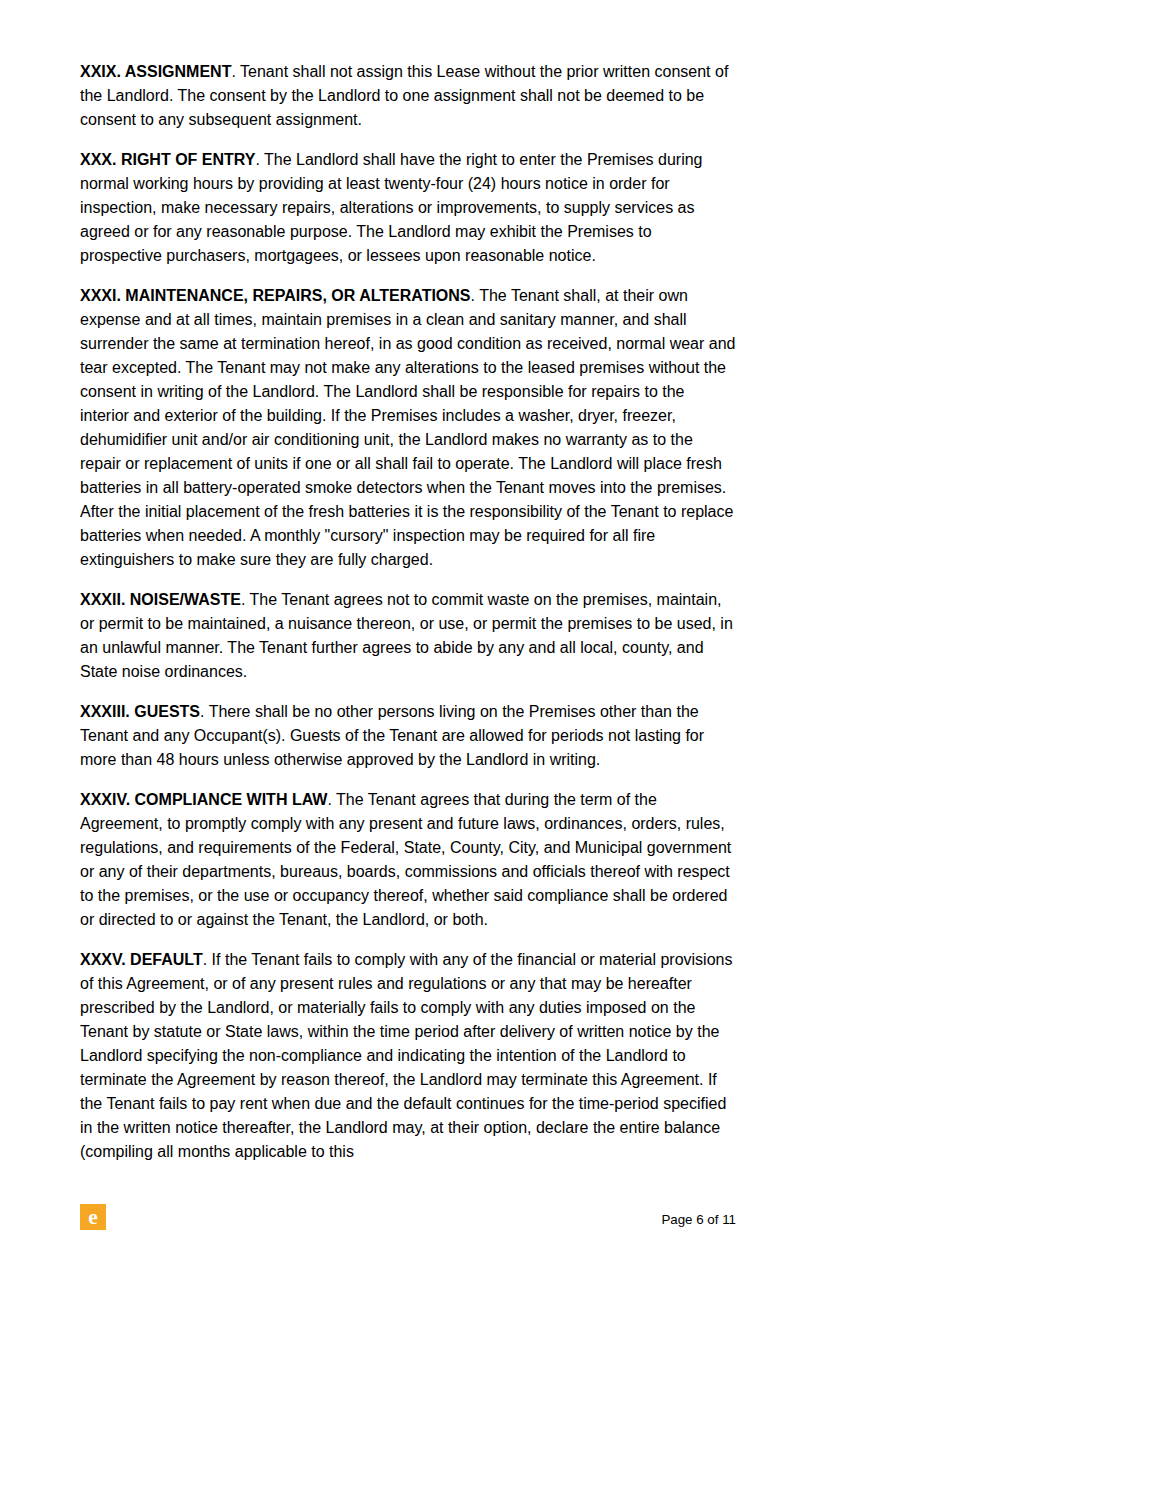XXIX. ASSIGNMENT. Tenant shall not assign this Lease without the prior written consent of the Landlord. The consent by the Landlord to one assignment shall not be deemed to be consent to any subsequent assignment.
XXX. RIGHT OF ENTRY. The Landlord shall have the right to enter the Premises during normal working hours by providing at least twenty-four (24) hours notice in order for inspection, make necessary repairs, alterations or improvements, to supply services as agreed or for any reasonable purpose. The Landlord may exhibit the Premises to prospective purchasers, mortgagees, or lessees upon reasonable notice.
XXXI. MAINTENANCE, REPAIRS, OR ALTERATIONS. The Tenant shall, at their own expense and at all times, maintain premises in a clean and sanitary manner, and shall surrender the same at termination hereof, in as good condition as received, normal wear and tear excepted. The Tenant may not make any alterations to the leased premises without the consent in writing of the Landlord. The Landlord shall be responsible for repairs to the interior and exterior of the building. If the Premises includes a washer, dryer, freezer, dehumidifier unit and/or air conditioning unit, the Landlord makes no warranty as to the repair or replacement of units if one or all shall fail to operate. The Landlord will place fresh batteries in all battery-operated smoke detectors when the Tenant moves into the premises. After the initial placement of the fresh batteries it is the responsibility of the Tenant to replace batteries when needed. A monthly "cursory" inspection may be required for all fire extinguishers to make sure they are fully charged.
XXXII. NOISE/WASTE. The Tenant agrees not to commit waste on the premises, maintain, or permit to be maintained, a nuisance thereon, or use, or permit the premises to be used, in an unlawful manner. The Tenant further agrees to abide by any and all local, county, and State noise ordinances.
XXXIII. GUESTS. There shall be no other persons living on the Premises other than the Tenant and any Occupant(s). Guests of the Tenant are allowed for periods not lasting for more than 48 hours unless otherwise approved by the Landlord in writing.
XXXIV. COMPLIANCE WITH LAW. The Tenant agrees that during the term of the Agreement, to promptly comply with any present and future laws, ordinances, orders, rules, regulations, and requirements of the Federal, State, County, City, and Municipal government or any of their departments, bureaus, boards, commissions and officials thereof with respect to the premises, or the use or occupancy thereof, whether said compliance shall be ordered or directed to or against the Tenant, the Landlord, or both.
XXXV. DEFAULT. If the Tenant fails to comply with any of the financial or material provisions of this Agreement, or of any present rules and regulations or any that may be hereafter prescribed by the Landlord, or materially fails to comply with any duties imposed on the Tenant by statute or State laws, within the time period after delivery of written notice by the Landlord specifying the non-compliance and indicating the intention of the Landlord to terminate the Agreement by reason thereof, the Landlord may terminate this Agreement. If the Tenant fails to pay rent when due and the default continues for the time-period specified in the written notice thereafter, the Landlord may, at their option, declare the entire balance (compiling all months applicable to this
e
Page 6 of 11